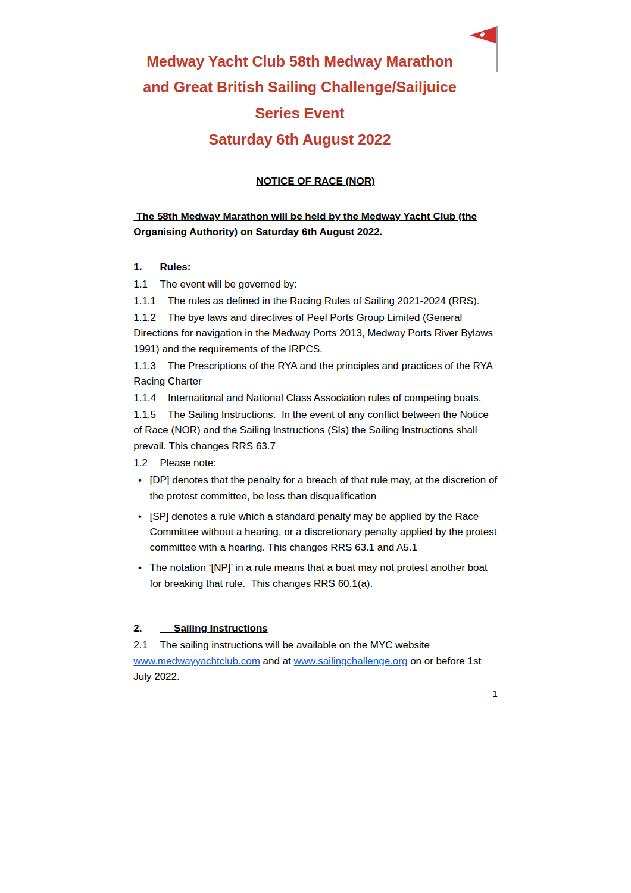Medway Yacht Club 58th Medway Marathon and Great British Sailing Challenge/Sailjuice Series Event Saturday 6th August 2022
NOTICE OF RACE (NOR)
The 58th Medway Marathon will be held by the Medway Yacht Club (the Organising Authority) on Saturday 6th August 2022.
1. Rules:
1.1 The event will be governed by:
1.1.1 The rules as defined in the Racing Rules of Sailing 2021-2024 (RRS).
1.1.2 The bye laws and directives of Peel Ports Group Limited (General Directions for navigation in the Medway Ports 2013, Medway Ports River Bylaws 1991) and the requirements of the IRPCS.
1.1.3 The Prescriptions of the RYA and the principles and practices of the RYA Racing Charter
1.1.4 International and National Class Association rules of competing boats.
1.1.5 The Sailing Instructions. In the event of any conflict between the Notice of Race (NOR) and the Sailing Instructions (SIs) the Sailing Instructions shall prevail. This changes RRS 63.7
1.2 Please note:
[DP] denotes that the penalty for a breach of that rule may, at the discretion of the protest committee, be less than disqualification
[SP] denotes a rule which a standard penalty may be applied by the Race Committee without a hearing, or a discretionary penalty applied by the protest committee with a hearing. This changes RRS 63.1 and A5.1
The notation ‘[NP]’ in a rule means that a boat may not protest another boat for breaking that rule. This changes RRS 60.1(a).
2. Sailing Instructions
2.1 The sailing instructions will be available on the MYC website www.medwayyachtclub.com and at www.sailingchallenge.org on or before 1st July 2022.
1